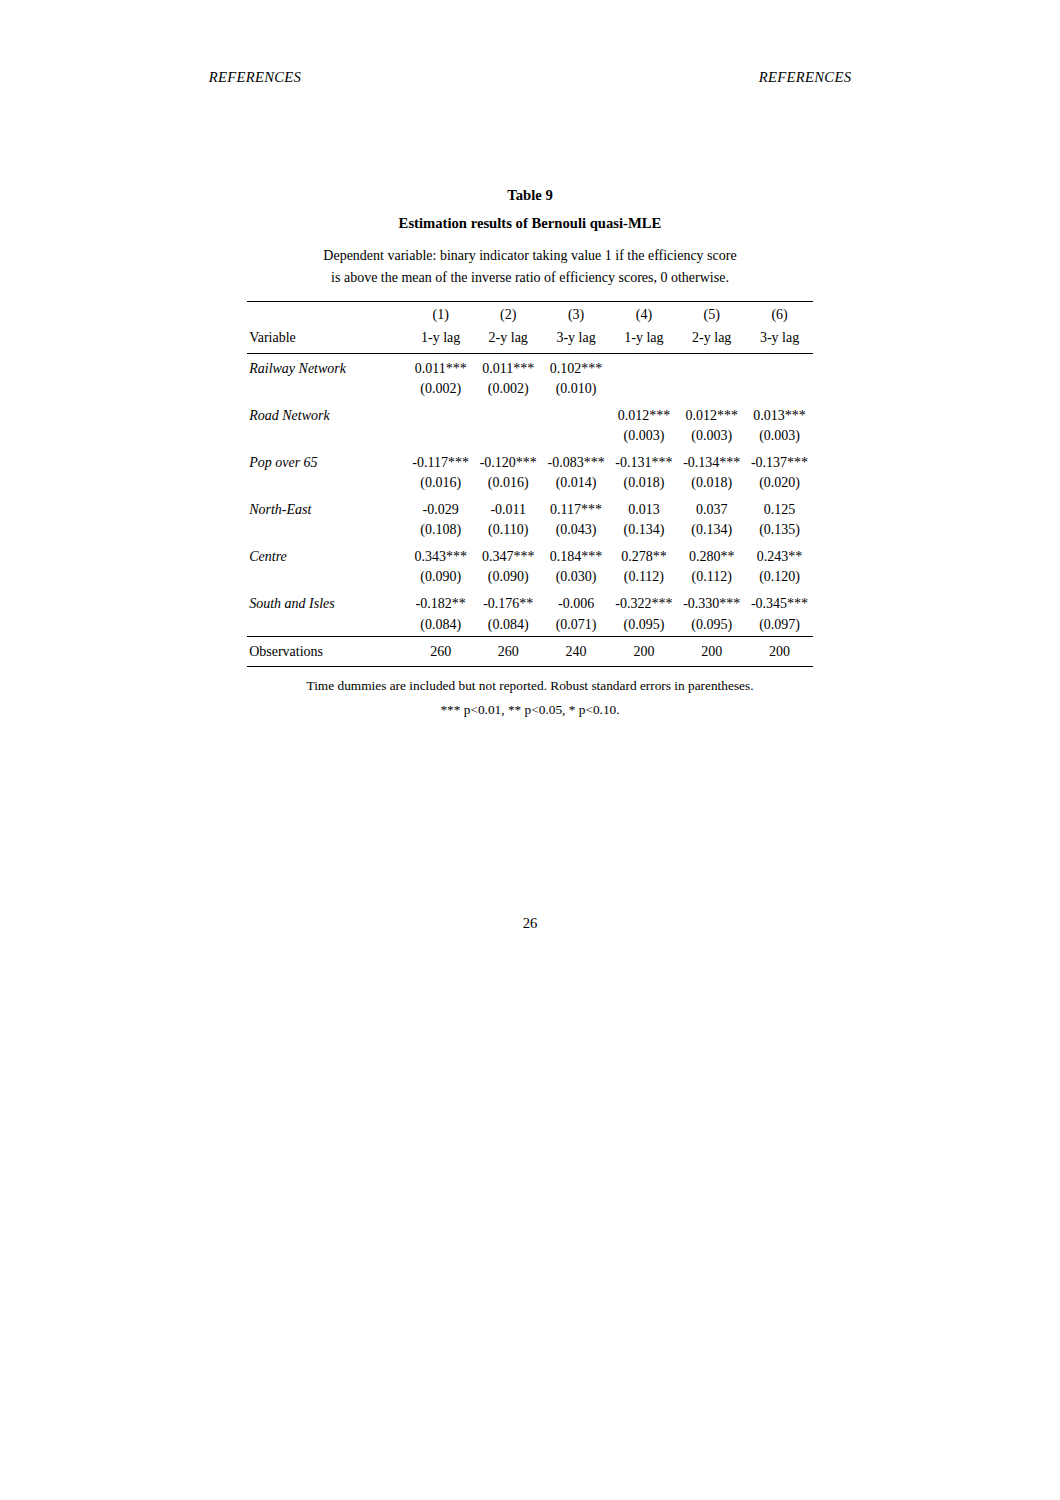REFERENCES REFERENCES
Table 9
Estimation results of Bernouli quasi-MLE
Dependent variable: binary indicator taking value 1 if the efficiency score
is above the mean of the inverse ratio of efficiency scores, 0 otherwise.
| | (1) | (2) | (3) | (4) | (5) | (6) |
| Variable | 1-y lag | 2-y lag | 3-y lag | 1-y lag | 2-y lag | 3-y lag |
| Railway Network | 0.011*** | 0.011*** | 0.102*** | | | |
| | (0.002) | (0.002) | (0.010) | | | |
| Road Network | | | | 0.012*** | 0.012*** | 0.013*** |
| | | | | (0.003) | (0.003) | (0.003) |
| Pop over 65 | -0.117*** | -0.120*** | -0.083*** | -0.131*** | -0.134*** | -0.137*** |
| | (0.016) | (0.016) | (0.014) | (0.018) | (0.018) | (0.020) |
| North-East | -0.029 | -0.011 | 0.117*** | 0.013 | 0.037 | 0.125 |
| | (0.108) | (0.110) | (0.043) | (0.134) | (0.134) | (0.135) |
| Centre | 0.343*** | 0.347*** | 0.184*** | 0.278** | 0.280** | 0.243** |
| | (0.090) | (0.090) | (0.030) | (0.112) | (0.112) | (0.120) |
| South and Isles | -0.182** | -0.176** | -0.006 | -0.322*** | -0.330*** | -0.345*** |
| | (0.084) | (0.084) | (0.071) | (0.095) | (0.095) | (0.097) |
| Observations | 260 | 260 | 240 | 200 | 200 | 200 |
Time dummies are included but not reported. Robust standard errors in parentheses.
*** p<0.01, ** p<0.05, * p<0.10.
26